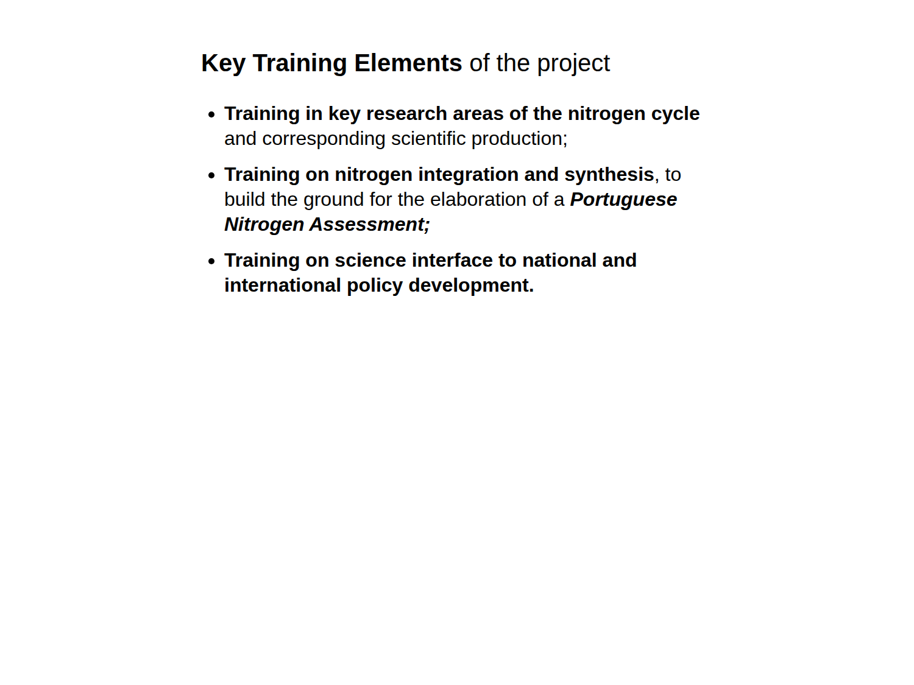Key Training Elements of the project
Training in key research areas of the nitrogen cycle and corresponding scientific production;
Training on nitrogen integration and synthesis, to build the ground for the elaboration of a Portuguese Nitrogen Assessment;
Training on science interface to national and international policy development.